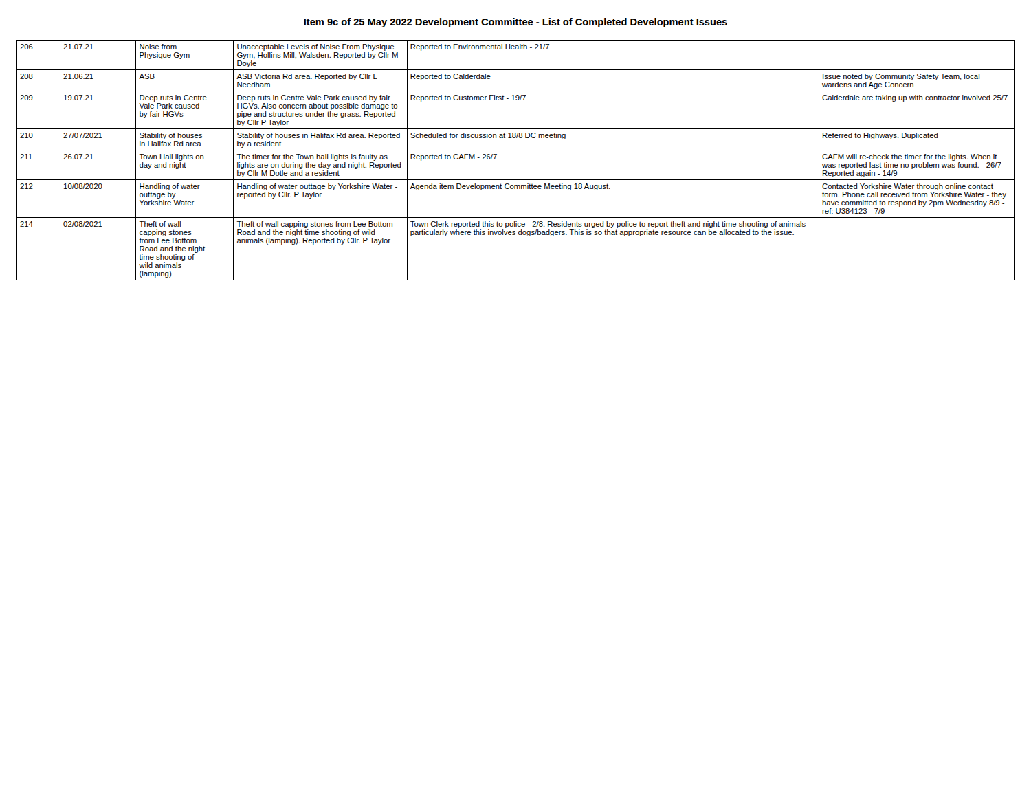Item 9c of 25 May 2022 Development Committee - List of Completed Development Issues
| 206 | 21.07.21 | Noise from Physique Gym | | Unacceptable Levels of Noise From Physique Gym, Hollins Mill, Walsden. Reported by Cllr M Doyle | Reported to Environmental Health - 21/7 | |
| 208 | 21.06.21 | ASB | | ASB Victoria Rd area. Reported by Cllr L Needham | Reported to Calderdale | Issue noted by Community Safety Team, local wardens and Age Concern |
| 209 | 19.07.21 | Deep ruts in Centre Vale Park caused by fair HGVs | | Deep ruts in Centre Vale Park caused by fair HGVs. Also concern about possible damage to pipe and structures under the grass. Reported by Cllr P Taylor | Reported to Customer First - 19/7 | Calderdale are taking up with contractor involved 25/7 |
| 210 | 27/07/2021 | Stability of houses in Halifax Rd area | | Stability of houses in Halifax Rd area. Reported by a resident | Scheduled for discussion at 18/8 DC meeting | Referred to Highways. Duplicated |
| 211 | 26.07.21 | Town Hall lights on day and night | | The timer for the Town hall lights is faulty as lights are on during the day and night. Reported by Cllr M Dotle and a resident | Reported to CAFM - 26/7 | CAFM will re-check the timer for the lights. When it was reported last time no problem was found. - 26/7 Reported again - 14/9 |
| 212 | 10/08/2020 | Handling of water outtage by Yorkshire Water | | Handling of water outtage by Yorkshire Water - reported by Cllr. P Taylor | Agenda item Development Committee Meeting 18 August. | Contacted Yorkshire Water through online contact form. Phone call received from Yorkshire Water - they have committed to respond by 2pm Wednesday 8/9 - ref: U384123 - 7/9 |
| 214 | 02/08/2021 | Theft of wall capping stones from Lee Bottom Road and the night time shooting of wild animals (lamping) | | Theft of wall capping stones from Lee Bottom Road and the night time shooting of wild animals (lamping). Reported by Cllr. P Taylor | Town Clerk reported this to police - 2/8. Residents urged by police to report theft and night time shooting of animals particularly where this involves dogs/badgers. This is so that appropriate resource can be allocated to the issue. | |